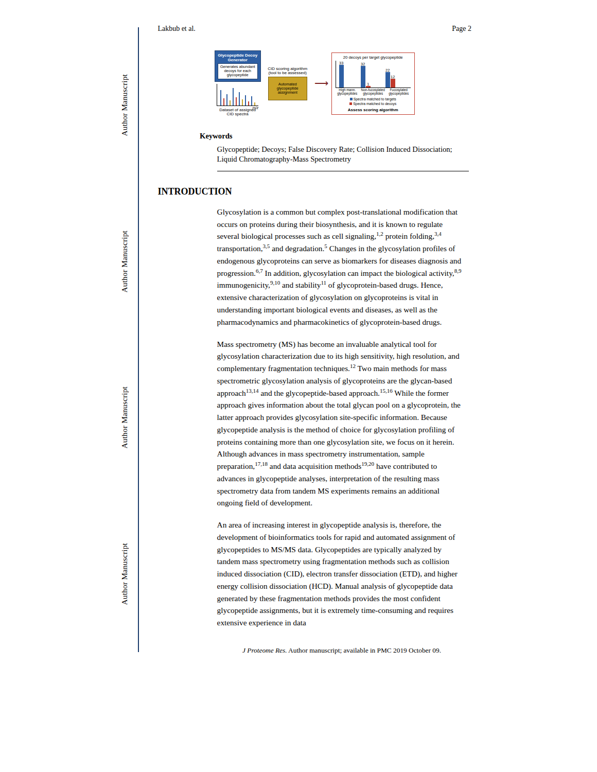Author Manuscript Author Manuscript Author Manuscript Author Manuscript
Lakbub et al.
Page 2
Glycopeptide Decoy Generator
Generates abundant decoys for each glycopeptide
m/z
Dataset of assigned
CID spectra
CID scoring algorithm
(tool to be assessed)
Automated glycopeptide assignment
⟶
20 decoys per target glycopeptide
33
32
1
22
12
High mann.
glycopeptides
Non-fucosylated
glycopeptides
Fucosylated
glycopeptides
Spectra matched to targets
Spectra matched to decoys
Assess scoring algorithm
Keywords
Glycopeptide; Decoys; False Discovery Rate; Collision Induced Dissociation; Liquid Chromatography-Mass Spectrometry
INTRODUCTION
Glycosylation is a common but complex post-translational modification that occurs on proteins during their biosynthesis, and it is known to regulate several biological processes such as cell signaling,1,2 protein folding,3,4 transportation,3,5 and degradation.5 Changes in the glycosylation profiles of endogenous glycoproteins can serve as biomarkers for diseases diagnosis and progression.6,7 In addition, glycosylation can impact the biological activity,8,9 immunogenicity,9,10 and stability11 of glycoprotein-based drugs. Hence, extensive characterization of glycosylation on glycoproteins is vital in understanding important biological events and diseases, as well as the pharmacodynamics and pharmacokinetics of glycoprotein-based drugs.
Mass spectrometry (MS) has become an invaluable analytical tool for glycosylation characterization due to its high sensitivity, high resolution, and complementary fragmentation techniques.12 Two main methods for mass spectrometric glycosylation analysis of glycoproteins are the glycan-based approach13,14 and the glycopeptide-based approach.15,16 While the former approach gives information about the total glycan pool on a glycoprotein, the latter approach provides glycosylation site-specific information. Because glycopeptide analysis is the method of choice for glycosylation profiling of proteins containing more than one glycosylation site, we focus on it herein. Although advances in mass spectrometry instrumentation, sample preparation,17,18 and data acquisition methods19,20 have contributed to advances in glycopeptide analyses, interpretation of the resulting mass spectrometry data from tandem MS experiments remains an additional ongoing field of development.
An area of increasing interest in glycopeptide analysis is, therefore, the development of bioinformatics tools for rapid and automated assignment of glycopeptides to MS/MS data. Glycopeptides are typically analyzed by tandem mass spectrometry using fragmentation methods such as collision induced dissociation (CID), electron transfer dissociation (ETD), and higher energy collision dissociation (HCD). Manual analysis of glycopeptide data generated by these fragmentation methods provides the most confident glycopeptide assignments, but it is extremely time-consuming and requires extensive experience in data
J Proteome Res. Author manuscript; available in PMC 2019 October 09.